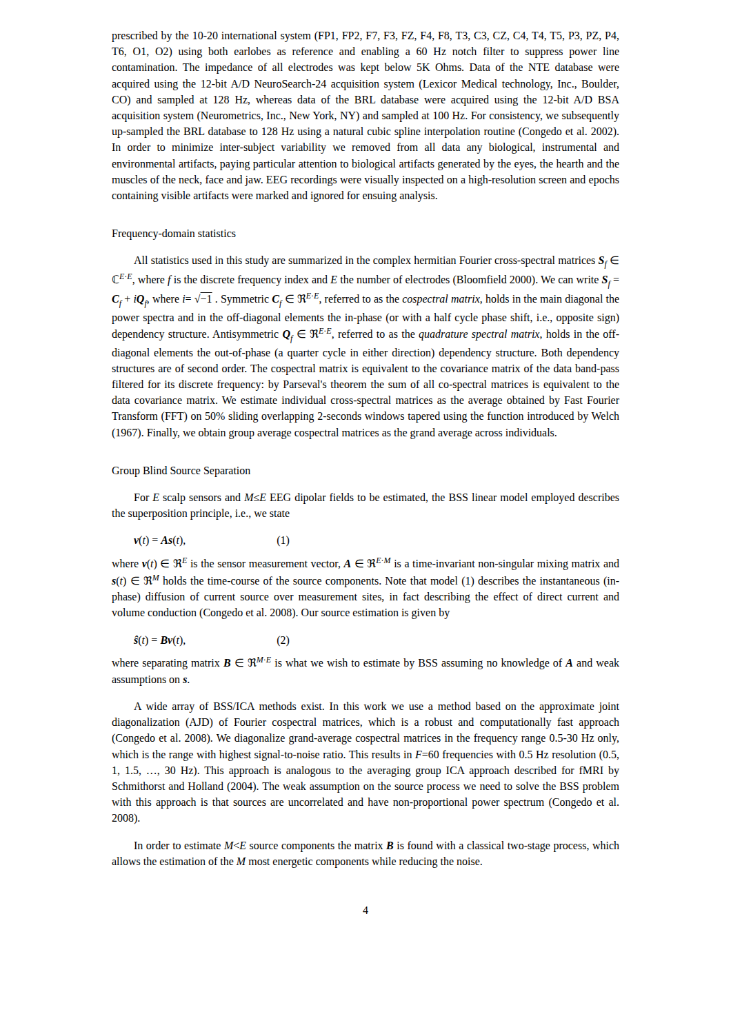prescribed by the 10-20 international system (FP1, FP2, F7, F3, FZ, F4, F8, T3, C3, CZ, C4, T4, T5, P3, PZ, P4, T6, O1, O2) using both earlobes as reference and enabling a 60 Hz notch filter to suppress power line contamination. The impedance of all electrodes was kept below 5K Ohms. Data of the NTE database were acquired using the 12-bit A/D NeuroSearch-24 acquisition system (Lexicor Medical technology, Inc., Boulder, CO) and sampled at 128 Hz, whereas data of the BRL database were acquired using the 12-bit A/D BSA acquisition system (Neurometrics, Inc., New York, NY) and sampled at 100 Hz. For consistency, we subsequently up-sampled the BRL database to 128 Hz using a natural cubic spline interpolation routine (Congedo et al. 2002). In order to minimize inter-subject variability we removed from all data any biological, instrumental and environmental artifacts, paying particular attention to biological artifacts generated by the eyes, the hearth and the muscles of the neck, face and jaw. EEG recordings were visually inspected on a high-resolution screen and epochs containing visible artifacts were marked and ignored for ensuing analysis.
Frequency-domain statistics
All statistics used in this study are summarized in the complex hermitian Fourier cross-spectral matrices Sf ∈ ℂE·E, where f is the discrete frequency index and E the number of electrodes (Bloomfield 2000). We can write Sf = Cf + iQf, where i= √−1 . Symmetric Cf ∈ ℜE·E, referred to as the cospectral matrix, holds in the main diagonal the power spectra and in the off-diagonal elements the in-phase (or with a half cycle phase shift, i.e., opposite sign) dependency structure. Antisymmetric Qf ∈ ℜE·E, referred to as the quadrature spectral matrix, holds in the off-diagonal elements the out-of-phase (a quarter cycle in either direction) dependency structure. Both dependency structures are of second order. The cospectral matrix is equivalent to the covariance matrix of the data band-pass filtered for its discrete frequency: by Parseval's theorem the sum of all co-spectral matrices is equivalent to the data covariance matrix. We estimate individual cross-spectral matrices as the average obtained by Fast Fourier Transform (FFT) on 50% sliding overlapping 2-seconds windows tapered using the function introduced by Welch (1967). Finally, we obtain group average cospectral matrices as the grand average across individuals.
Group Blind Source Separation
For E scalp sensors and M≤E EEG dipolar fields to be estimated, the BSS linear model employed describes the superposition principle, i.e., we state
v(t) = As(t), (1)
where v(t) ∈ ℜE is the sensor measurement vector, A ∈ ℜE·M is a time-invariant non-singular mixing matrix and s(t) ∈ ℜM holds the time-course of the source components. Note that model (1) describes the instantaneous (in-phase) diffusion of current source over measurement sites, in fact describing the effect of direct current and volume conduction (Congedo et al. 2008). Our source estimation is given by
ŝ(t) = Bv(t), (2)
where separating matrix B ∈ ℜM·E is what we wish to estimate by BSS assuming no knowledge of A and weak assumptions on s.
A wide array of BSS/ICA methods exist. In this work we use a method based on the approximate joint diagonalization (AJD) of Fourier cospectral matrices, which is a robust and computationally fast approach (Congedo et al. 2008). We diagonalize grand-average cospectral matrices in the frequency range 0.5-30 Hz only, which is the range with highest signal-to-noise ratio. This results in F=60 frequencies with 0.5 Hz resolution (0.5, 1, 1.5, …, 30 Hz). This approach is analogous to the averaging group ICA approach described for fMRI by Schmithorst and Holland (2004). The weak assumption on the source process we need to solve the BSS problem with this approach is that sources are uncorrelated and have non-proportional power spectrum (Congedo et al. 2008).
In order to estimate M<E source components the matrix B is found with a classical two-stage process, which allows the estimation of the M most energetic components while reducing the noise.
4